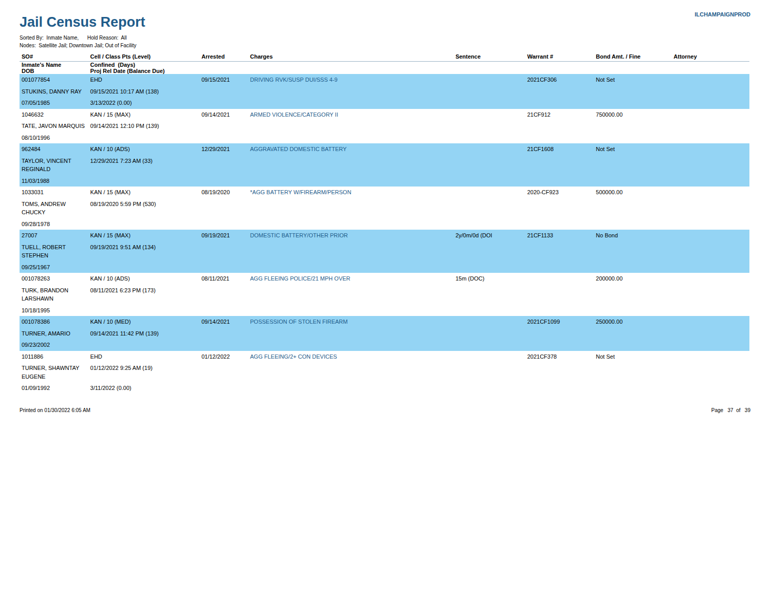ILCHAMPAIGNPROD
Jail Census Report
Sorted By: Inmate Name, Hold Reason: All
Nodes: Satellite Jail; Downtown Jail; Out of Facility
| SO# | Cell / Class Pts (Level) | Arrested | Charges | Sentence | Warrant # | Bond Amt. / Fine | Attorney |
| --- | --- | --- | --- | --- | --- | --- | --- |
| Inmate's Name | Confined (Days) | | | | | | |
| DOB | Proj Rel Date (Balance Due) | | | | | | |
| 001077854 | EHD | 09/15/2021 | DRIVING RVK/SUSP DUI/SSS 4-9 | | 2021CF306 | Not Set | |
| STUKINS, DANNY RAY | 09/15/2021 10:17 AM (138) | | | | | | |
| 07/05/1985 | 3/13/2022 (0.00) | | | | | | |
| 1046632 | KAN / 15 (MAX) | 09/14/2021 | ARMED VIOLENCE/CATEGORY II | | 21CF912 | 750000.00 | |
| TATE, JAVON MARQUIS | 09/14/2021 12:10 PM (139) | | | | | | |
| 08/10/1996 | | | | | | | |
| 962484 | KAN / 10 (ADS) | 12/29/2021 | AGGRAVATED DOMESTIC BATTERY | | 21CF1608 | Not Set | |
| TAYLOR, VINCENT REGINALD | 12/29/2021 7:23 AM (33) | | | | | | |
| 11/03/1988 | | | | | | | |
| 1033031 | KAN / 15 (MAX) | 08/19/2020 | *AGG BATTERY W/FIREARM/PERSON | | 2020-CF923 | 500000.00 | |
| TOMS, ANDREW CHUCKY | 08/19/2020 5:59 PM (530) | | | | | | |
| 09/28/1978 | | | | | | | |
| 27007 | KAN / 15 (MAX) | 09/19/2021 | DOMESTIC BATTERY/OTHER PRIOR | 2y/0m/0d (DOI | 21CF1133 | No Bond | |
| TUELL, ROBERT STEPHEN | 09/19/2021 9:51 AM (134) | | | | | | |
| 09/25/1967 | | | | | | | |
| 001078263 | KAN / 10 (ADS) | 08/11/2021 | AGG FLEEING POLICE/21 MPH OVER | 15m (DOC) | | 200000.00 | |
| TURK, BRANDON LARSHAWN | 08/11/2021 6:23 PM (173) | | | | | | |
| 10/18/1995 | | | | | | | |
| 001078386 | KAN / 10 (MED) | 09/14/2021 | POSSESSION OF STOLEN FIREARM | | 2021CF1099 | 250000.00 | |
| TURNER, AMARIO | 09/14/2021 11:42 PM (139) | | | | | | |
| 09/23/2002 | | | | | | | |
| 1011886 | EHD | 01/12/2022 | AGG FLEEING/2+ CON DEVICES | | 2021CF378 | Not Set | |
| TURNER, SHAWNTAY EUGENE | 01/12/2022 9:25 AM (19) | | | | | | |
| 01/09/1992 | 3/11/2022 (0.00) | | | | | | |
Printed on 01/30/2022 6:05 AM
Page 37 of 39